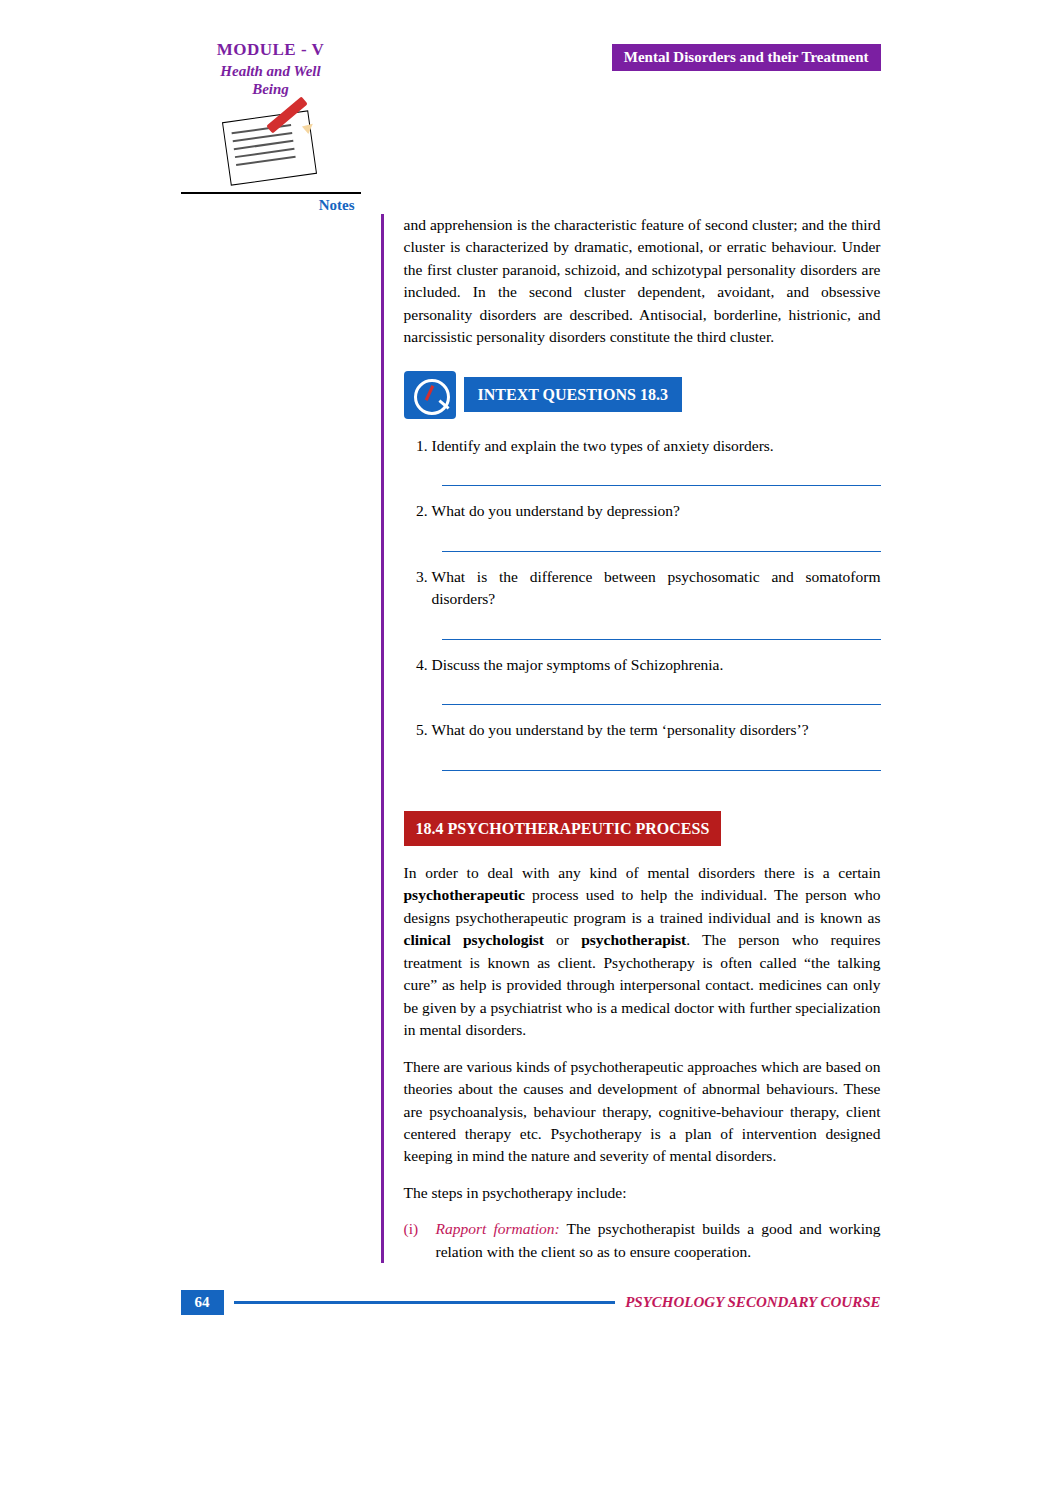MODULE - V
Health and Well
Being
Mental Disorders and their Treatment
Notes
and apprehension is the characteristic feature of second cluster; and the third cluster is characterized by dramatic, emotional, or erratic behaviour. Under the first cluster paranoid, schizoid, and schizotypal personality disorders are included. In the second cluster dependent, avoidant, and obsessive personality disorders are described. Antisocial, borderline, histrionic, and narcissistic personality disorders constitute the third cluster.
INTEXT QUESTIONS 18.3
Identify and explain the two types of anxiety disorders.
What do you understand by depression?
What is the difference between psychosomatic and somatoform disorders?
Discuss the major symptoms of Schizophrenia.
What do you understand by the term ‘personality disorders’?
18.4 PSYCHOTHERAPEUTIC PROCESS
In order to deal with any kind of mental disorders there is a certain psychotherapeutic process used to help the individual. The person who designs psychotherapeutic program is a trained individual and is known as clinical psychologist or psychotherapist. The person who requires treatment is known as client. Psychotherapy is often called “the talking cure” as help is provided through interpersonal contact. medicines can only be given by a psychiatrist who is a medical doctor with further specialization in mental disorders.
There are various kinds of psychotherapeutic approaches which are based on theories about the causes and development of abnormal behaviours. These are psychoanalysis, behaviour therapy, cognitive-behaviour therapy, client centered therapy etc. Psychotherapy is a plan of intervention designed keeping in mind the nature and severity of mental disorders.
The steps in psychotherapy include:
(i)
Rapport formation: The psychotherapist builds a good and working relation with the client so as to ensure cooperation.
64
PSYCHOLOGY SECONDARY COURSE